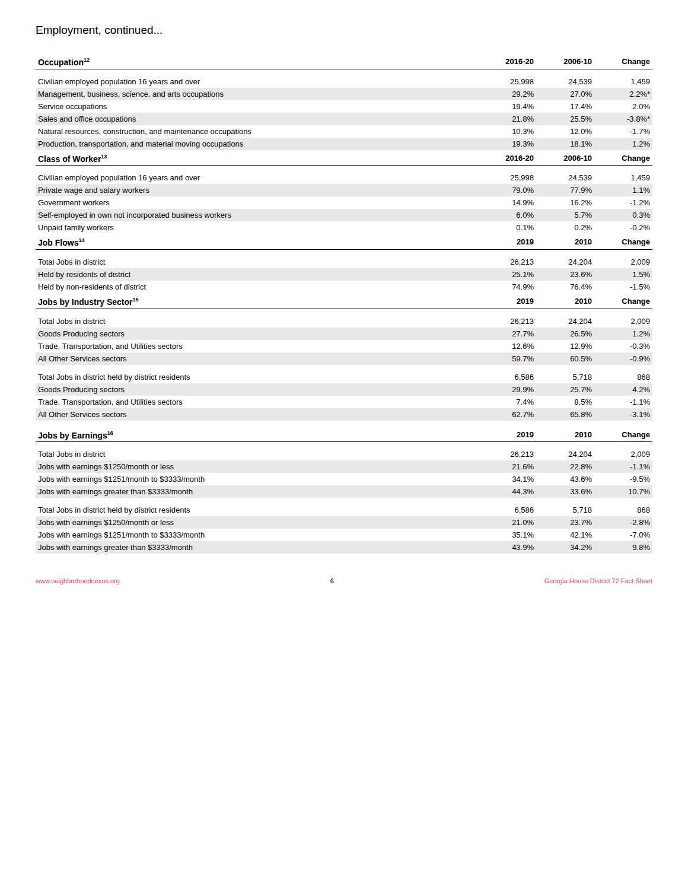Employment, continued...
| Occupation 12 | 2016-20 | 2006-10 | Change |
| Civilian employed population 16 years and over | 25,998 | 24,539 | 1,459 |
| Management, business, science, and arts occupations | 29.2% | 27.0% | 2.2%* |
| Service occupations | 19.4% | 17.4% | 2.0% |
| Sales and office occupations | 21.8% | 25.5% | -3.8%* |
| Natural resources, construction, and maintenance occupations | 10.3% | 12.0% | -1.7% |
| Production, transportation, and material moving occupations | 19.3% | 18.1% | 1.2% |
| Class of Worker 13 | 2016-20 | 2006-10 | Change |
| Civilian employed population 16 years and over | 25,998 | 24,539 | 1,459 |
| Private wage and salary workers | 79.0% | 77.9% | 1.1% |
| Government workers | 14.9% | 16.2% | -1.2% |
| Self-employed in own not incorporated business workers | 6.0% | 5.7% | 0.3% |
| Unpaid family workers | 0.1% | 0.2% | -0.2% |
| Job Flows 14 | 2019 | 2010 | Change |
| Total Jobs in district | 26,213 | 24,204 | 2,009 |
| Held by residents of district | 25.1% | 23.6% | 1.5% |
| Held by non-residents of district | 74.9% | 76.4% | -1.5% |
| Jobs by Industry Sector 15 | 2019 | 2010 | Change |
| Total Jobs in district | 26,213 | 24,204 | 2,009 |
| Goods Producing sectors | 27.7% | 26.5% | 1.2% |
| Trade, Transportation, and Utilities sectors | 12.6% | 12.9% | -0.3% |
| All Other Services sectors | 59.7% | 60.5% | -0.9% |
| Total Jobs in district held by district residents | 6,586 | 5,718 | 868 |
| Goods Producing sectors | 29.9% | 25.7% | 4.2% |
| Trade, Transportation, and Utilities sectors | 7.4% | 8.5% | -1.1% |
| All Other Services sectors | 62.7% | 65.8% | -3.1% |
| Jobs by Earnings 16 | 2019 | 2010 | Change |
| Total Jobs in district | 26,213 | 24,204 | 2,009 |
| Jobs with earnings $1250/month or less | 21.6% | 22.8% | -1.1% |
| Jobs with earnings $1251/month to $3333/month | 34.1% | 43.6% | -9.5% |
| Jobs with earnings greater than $3333/month | 44.3% | 33.6% | 10.7% |
| Total Jobs in district held by district residents | 6,586 | 5,718 | 868 |
| Jobs with earnings $1250/month or less | 21.0% | 23.7% | -2.8% |
| Jobs with earnings $1251/month to $3333/month | 35.1% | 42.1% | -7.0% |
| Jobs with earnings greater than $3333/month | 43.9% | 34.2% | 9.8% |
www.neighborhoodnexus.org 6 Georgia House District 72 Fact Sheet